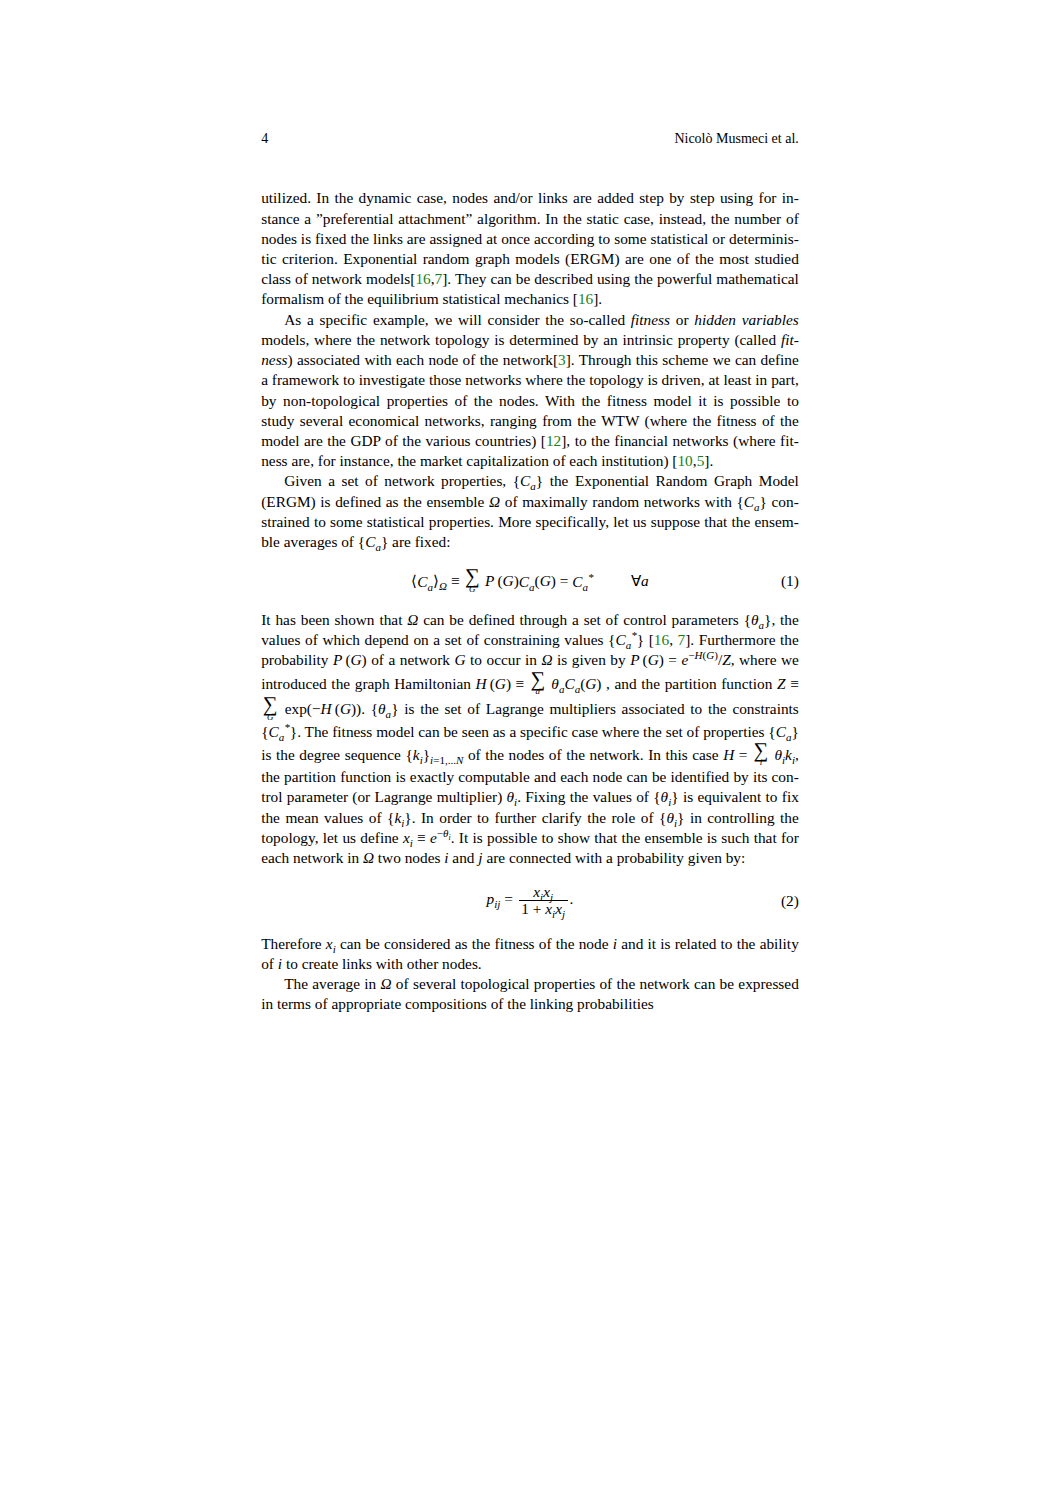4 Nicolò Musmeci et al.
utilized. In the dynamic case, nodes and/or links are added step by step using for instance a ”preferential attachment” algorithm. In the static case, instead, the number of nodes is fixed the links are assigned at once according to some statistical or deterministic criterion. Exponential random graph models (ERGM) are one of the most studied class of network models[16,7]. They can be described using the powerful mathematical formalism of the equilibrium statistical mechanics [16].
As a specific example, we will consider the so-called fitness or hidden variables models, where the network topology is determined by an intrinsic property (called fitness) associated with each node of the network[3]. Through this scheme we can define a framework to investigate those networks where the topology is driven, at least in part, by non-topological properties of the nodes. With the fitness model it is possible to study several economical networks, ranging from the WTW (where the fitness of the model are the GDP of the various countries) [12], to the financial networks (where fitness are, for instance, the market capitalization of each institution) [10,5].
Given a set of network properties, {Ca} the Exponential Random Graph Model (ERGM) is defined as the ensemble Ω of maximally random networks with {Ca} constrained to some statistical properties. More specifically, let us suppose that the ensemble averages of {Ca} are fixed:
⟨Ca⟩Ω ≡ ∑G P (G)Ca(G) = Ca* ∀a (1)
It has been shown that Ω can be defined through a set of control parameters {θa}, the values of which depend on a set of constraining values {Ca*} [16, 7]. Furthermore the probability P (G) of a network G to occur in Ω is given by P (G) = e−H(G)/Z, where we introduced the graph Hamiltonian H (G) ≡ ∑a θaCa(G) , and the partition function Z ≡ ∑G exp(−H (G)). {θa} is the set of Lagrange multipliers associated to the constraints {Ca*}. The fitness model can be seen as a specific case where the set of properties {Ca} is the degree sequence {ki}i=1,...N of the nodes of the network. In this case H = ∑i θiki, the partition function is exactly computable and each node can be identified by its control parameter (or Lagrange multiplier) θi. Fixing the values of {θi} is equivalent to fix the mean values of {ki}. In order to further clarify the role of {θi} in controlling the topology, let us define xi ≡ e−θi. It is possible to show that the ensemble is such that for each network in Ω two nodes i and j are connected with a probability given by:
pij = xixj 1 + xixj . (2)
Therefore xi can be considered as the fitness of the node i and it is related to the ability of i to create links with other nodes.
The average in Ω of several topological properties of the network can be expressed in terms of appropriate compositions of the linking probabilities